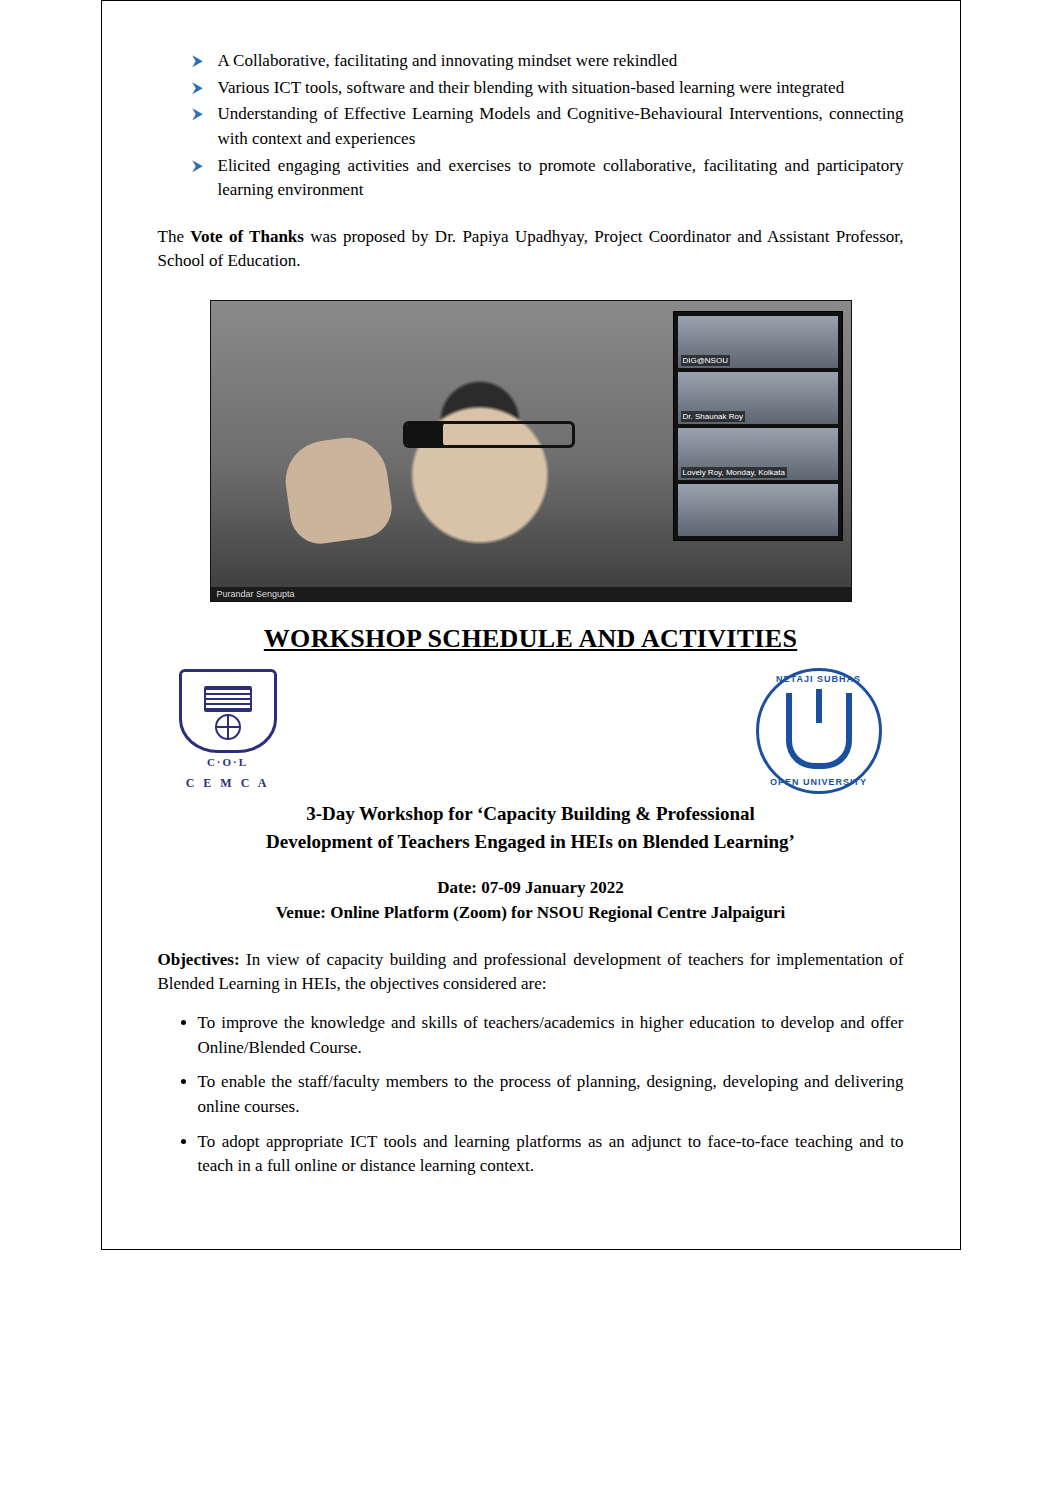A Collaborative, facilitating and innovating mindset were rekindled
Various ICT tools, software and their blending with situation-based learning were integrated
Understanding of Effective Learning Models and Cognitive-Behavioural Interventions, connecting with context and experiences
Elicited engaging activities and exercises to promote collaborative, facilitating and participatory learning environment
The Vote of Thanks was proposed by Dr. Papiya Upadhyay, Project Coordinator and Assistant Professor, School of Education.
DIG@NSOU
Dr. Shaunak Roy
Lovely Roy, Monday, Kolkata
Purandar Sengupta
WORKSHOP SCHEDULE AND ACTIVITIES
C·O·L
C E M C A
NETAJI SUBHAS
OPEN UNIVERSITY
3-Day Workshop for ‘Capacity Building & Professional
Development of Teachers Engaged in HEIs on Blended Learning’
Date: 07-09 January 2022 Venue: Online Platform (Zoom) for NSOU Regional Centre Jalpaiguri
Objectives: In view of capacity building and professional development of teachers for implementation of Blended Learning in HEIs, the objectives considered are:
To improve the knowledge and skills of teachers/academics in higher education to develop and offer Online/Blended Course.
To enable the staff/faculty members to the process of planning, designing, developing and delivering online courses.
To adopt appropriate ICT tools and learning platforms as an adjunct to face-to-face teaching and to teach in a full online or distance learning context.